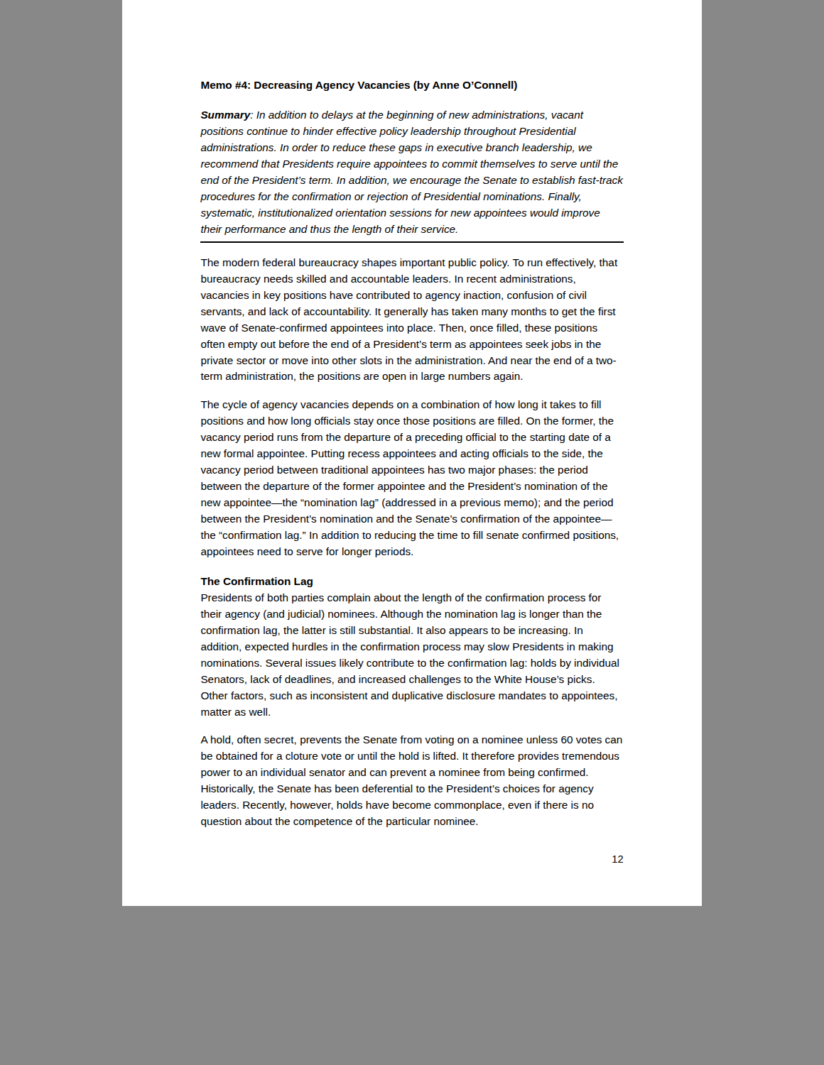Memo #4: Decreasing Agency Vacancies (by Anne O’Connell)
Summary: In addition to delays at the beginning of new administrations, vacant positions continue to hinder effective policy leadership throughout Presidential administrations. In order to reduce these gaps in executive branch leadership, we recommend that Presidents require appointees to commit themselves to serve until the end of the President’s term. In addition, we encourage the Senate to establish fast-track procedures for the confirmation or rejection of Presidential nominations. Finally, systematic, institutionalized orientation sessions for new appointees would improve their performance and thus the length of their service.
The modern federal bureaucracy shapes important public policy. To run effectively, that bureaucracy needs skilled and accountable leaders. In recent administrations, vacancies in key positions have contributed to agency inaction, confusion of civil servants, and lack of accountability. It generally has taken many months to get the first wave of Senate-confirmed appointees into place. Then, once filled, these positions often empty out before the end of a President’s term as appointees seek jobs in the private sector or move into other slots in the administration. And near the end of a two-term administration, the positions are open in large numbers again.
The cycle of agency vacancies depends on a combination of how long it takes to fill positions and how long officials stay once those positions are filled. On the former, the vacancy period runs from the departure of a preceding official to the starting date of a new formal appointee. Putting recess appointees and acting officials to the side, the vacancy period between traditional appointees has two major phases: the period between the departure of the former appointee and the President’s nomination of the new appointee—the “nomination lag” (addressed in a previous memo); and the period between the President’s nomination and the Senate’s confirmation of the appointee—the “confirmation lag.” In addition to reducing the time to fill senate confirmed positions, appointees need to serve for longer periods.
The Confirmation Lag
Presidents of both parties complain about the length of the confirmation process for their agency (and judicial) nominees. Although the nomination lag is longer than the confirmation lag, the latter is still substantial. It also appears to be increasing. In addition, expected hurdles in the confirmation process may slow Presidents in making nominations. Several issues likely contribute to the confirmation lag: holds by individual Senators, lack of deadlines, and increased challenges to the White House’s picks. Other factors, such as inconsistent and duplicative disclosure mandates to appointees, matter as well.
A hold, often secret, prevents the Senate from voting on a nominee unless 60 votes can be obtained for a cloture vote or until the hold is lifted. It therefore provides tremendous power to an individual senator and can prevent a nominee from being confirmed. Historically, the Senate has been deferential to the President’s choices for agency leaders. Recently, however, holds have become commonplace, even if there is no question about the competence of the particular nominee.
12